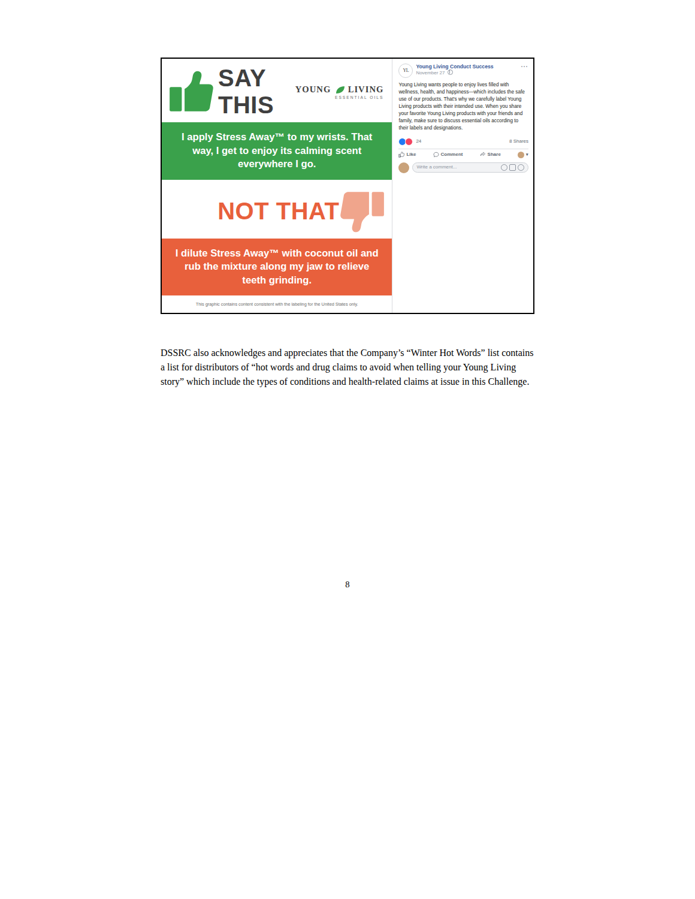SAY THIS
YOUNG LIVING
ESSENTIAL OILS
I apply Stress Away™ to my wrists. That way, I get to enjoy its calming scent everywhere I go.
NOT THAT
I dilute Stress Away™ with coconut oil and rub the mixture along my jaw to relieve teeth grinding.
This graphic contains content consistent with the labeling for the United States only.
YL
Young Living Conduct Success
November 27
⋯
Young Living wants people to enjoy lives filled with wellness, health, and happiness—which includes the safe use of our products. That's why we carefully label Young Living products with their intended use. When you share your favorite Young Living products with your friends and family, make sure to discuss essential oils according to their labels and designations.
24
8 Shares
Like
Comment
Share
▾
Write a comment...
DSSRC also acknowledges and appreciates that the Company’s “Winter Hot Words” list contains a list for distributors of “hot words and drug claims to avoid when telling your Young Living story” which include the types of conditions and health-related claims at issue in this Challenge.
8